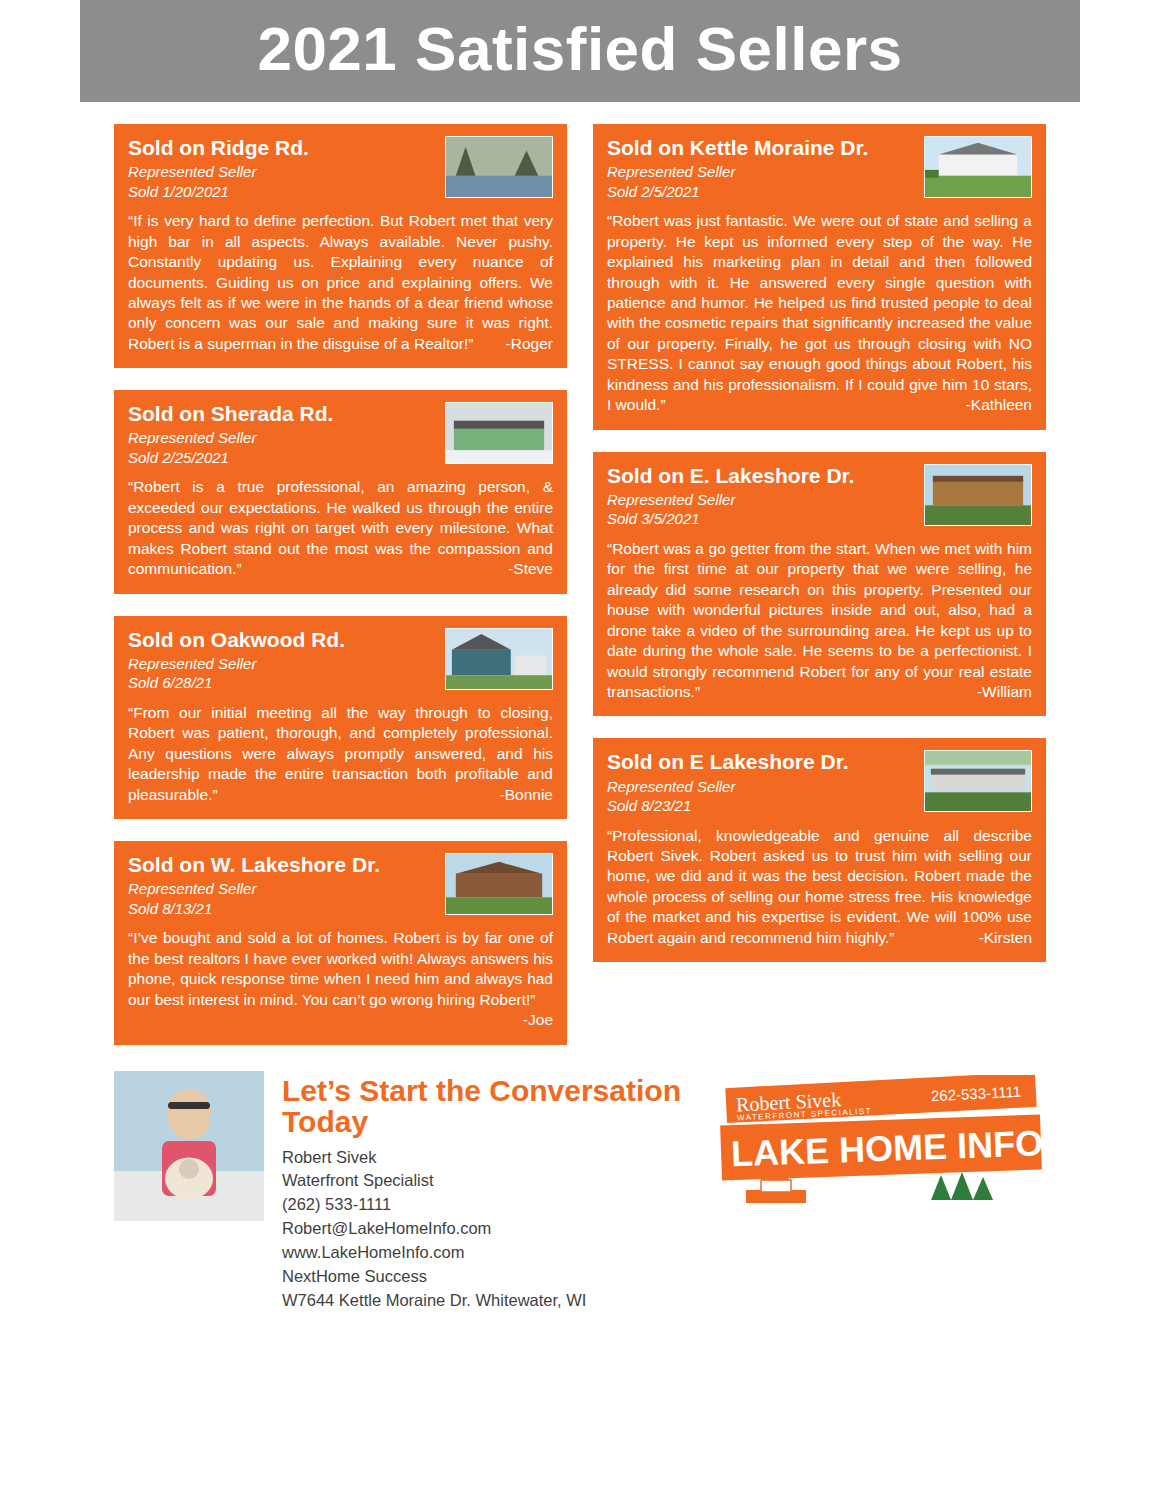2021 Satisfied Sellers
Sold on Ridge Rd.
Represented Seller
Sold 1/20/2021
“If is very hard to define perfection. But Robert met that very high bar in all aspects. Always available. Never pushy. Constantly updating us. Explaining every nuance of documents. Guiding us on price and explaining offers. We always felt as if we were in the hands of a dear friend whose only concern was our sale and making sure it was right. Robert is a superman in the disguise of a Realtor!” -Roger
Sold on Sherada Rd.
Represented Seller
Sold 2/25/2021
“Robert is a true professional, an amazing person, & exceeded our expectations. He walked us through the entire process and was right on target with every milestone. What makes Robert stand out the most was the compassion and communication.” -Steve
Sold on Oakwood Rd.
Represented Seller
Sold 6/28/21
“From our initial meeting all the way through to closing, Robert was patient, thorough, and completely professional. Any questions were always promptly answered, and his leadership made the entire transaction both profitable and pleasurable.” -Bonnie
Sold on W. Lakeshore Dr.
Represented Seller
Sold 8/13/21
“I’ve bought and sold a lot of homes. Robert is by far one of the best realtors I have ever worked with! Always answers his phone, quick response time when I need him and always had our best interest in mind. You can’t go wrong hiring Robert!” -Joe
Sold on Kettle Moraine Dr.
Represented Seller
Sold 2/5/2021
“Robert was just fantastic. We were out of state and selling a property. He kept us informed every step of the way. He explained his marketing plan in detail and then followed through with it. He answered every single question with patience and humor. He helped us find trusted people to deal with the cosmetic repairs that significantly increased the value of our property. Finally, he got us through closing with NO STRESS. I cannot say enough good things about Robert, his kindness and his professionalism. If I could give him 10 stars, I would.” -Kathleen
Sold on E. Lakeshore Dr.
Represented Seller
Sold 3/5/2021
“Robert was a go getter from the start. When we met with him for the first time at our property that we were selling, he already did some research on this property. Presented our house with wonderful pictures inside and out, also, had a drone take a video of the surrounding area. He kept us up to date during the whole sale. He seems to be a perfectionist. I would strongly recommend Robert for any of your real estate transactions.” -William
Sold on E Lakeshore Dr.
Represented Seller
Sold 8/23/21
“Professional, knowledgeable and genuine all describe Robert Sivek. Robert asked us to trust him with selling our home, we did and it was the best decision. Robert made the whole process of selling our home stress free. His knowledge of the market and his expertise is evident. We will 100% use Robert again and recommend him highly.” -Kirsten
Let’s Start the Conversation Today
Robert Sivek
Waterfront Specialist
(262) 533-1111
Robert@LakeHomeInfo.com
www.LakeHomeInfo.com
NextHome Success
W7644 Kettle Moraine Dr. Whitewater, WI